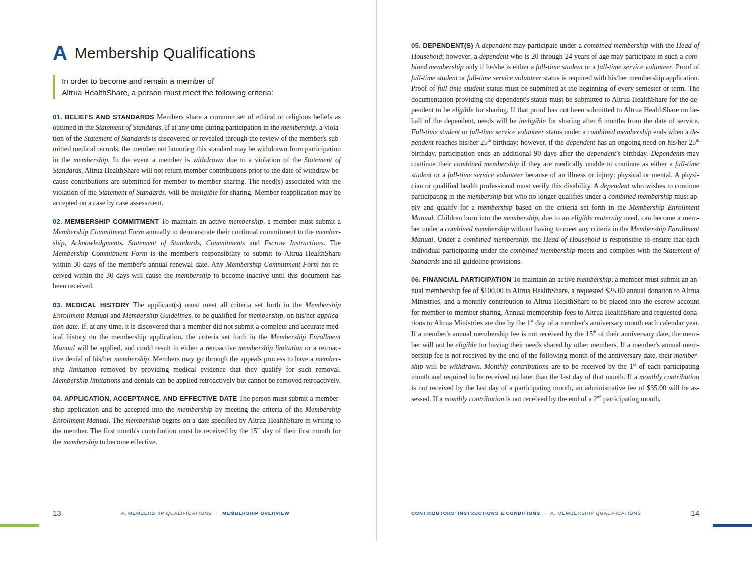A Membership Qualifications
In order to become and remain a member of
Altrua HealthShare, a person must meet the following criteria:
01. BELIEFS AND STANDARDS Members share a common set of ethical or religious beliefs as outlined in the Statement of Standards. If at any time during participation in the membership, a violation of the Statement of Standards is discovered or revealed through the review of the member's submitted medical records, the member not honoring this standard may be withdrawn from participation in the membership. In the event a member is withdrawn due to a violation of the Statement of Standards, Altrua HealthShare will not return member contributions prior to the date of withdraw because contributions are submitted for member to member sharing. The need(s) associated with the violation of the Statement of Standards, will be ineligible for sharing. Member reapplication may be accepted on a case by case assessment.
02. MEMBERSHIP COMMITMENT To maintain an active membership, a member must submit a Membership Commitment Form annually to demonstrate their continual commitment to the membership, Acknowledgments, Statement of Standards, Commitments and Escrow Instructions. The Membership Commitment Form is the member's responsibility to submit to Altrua HealthShare within 30 days of the member's annual renewal date. Any Membership Commitment Form not received within the 30 days will cause the membership to become inactive until this document has been received.
03. MEDICAL HISTORY The applicant(s) must meet all criteria set forth in the Membership Enrollment Manual and Membership Guidelines, to be qualified for membership, on his/her application date. If, at any time, it is discovered that a member did not submit a complete and accurate medical history on the membership application, the criteria set forth in the Membership Enrollment Manual will be applied, and could result in either a retroactive membership limitation or a retroactive denial of his/her membership. Members may go through the appeals process to have a membership limitation removed by providing medical evidence that they qualify for such removal. Membership limitations and denials can be applied retroactively but cannot be removed retroactively.
04. APPLICATION, ACCEPTANCE, AND EFFECTIVE DATE The person must submit a membership application and be accepted into the membership by meeting the criteria of the Membership Enrollment Manual. The membership begins on a date specified by Altrua HealthShare in writing to the member. The first month's contribution must be received by the 15th day of their first month for the membership to become effective.
13 A. Membership Qualifications › Membership Overview
05. DEPENDENT(S) A dependent may participate under a combined membership with the Head of Household; however, a dependent who is 20 through 24 years of age may participate in such a combined membership only if he/she is either a full-time student or a full-time service volunteer. Proof of full-time student or full-time service volunteer status is required with his/her membership application. Proof of full-time student status must be submitted at the beginning of every semester or term. The documentation providing the dependent's status must be submitted to Altrua HealthShare for the dependent to be eligible for sharing. If that proof has not been submitted to Altrua HealthShare on behalf of the dependent, needs will be ineligible for sharing after 6 months from the date of service. Full-time student or full-time service volunteer status under a combined membership ends when a dependent reaches his/her 25th birthday; however, if the dependent has an ongoing need on his/her 25th birthday, participation ends an additional 90 days after the dependent's birthday. Dependents may continue their combined membership if they are medically unable to continue as either a full-time student or a full-time service volunteer because of an illness or injury: physical or mental. A physician or qualified health professional must verify this disability. A dependent who wishes to continue participating in the membership but who no longer qualifies under a combined membership must apply and qualify for a membership based on the criteria set forth in the Membership Enrollment Manual. Children born into the membership, due to an eligible maternity need, can become a member under a combined membership without having to meet any criteria in the Membership Enrollment Manual. Under a combined membership, the Head of Household is responsible to ensure that each individual participating under the combined membership meets and complies with the Statement of Standards and all guideline provisions.
06. FINANCIAL PARTICIPATION To maintain an active membership, a member must submit an annual membership fee of $100.00 to Altrua HealthShare, a requested $25.00 annual donation to Altrua Ministries, and a monthly contribution to Altrua HealthShare to be placed into the escrow account for member-to-member sharing. Annual membership fees to Altrua HealthShare and requested donations to Altrua Ministries are due by the 1st day of a member's anniversary month each calendar year. If a member's annual membership fee is not received by the 15th of their anniversary date, the member will not be eligible for having their needs shared by other members. If a member's annual membership fee is not received by the end of the following month of the anniversary date, their membership will be withdrawn. Monthly contributions are to be received by the 1st of each participating month and required to be received no later than the last day of that month. If a monthly contribution is not received by the last day of a participating month, an administrative fee of $35.00 will be assessed. If a monthly contribution is not received by the end of a 2nd participating month,
Contributors' Instructions & Conditions › A. Membership Qualifications 14